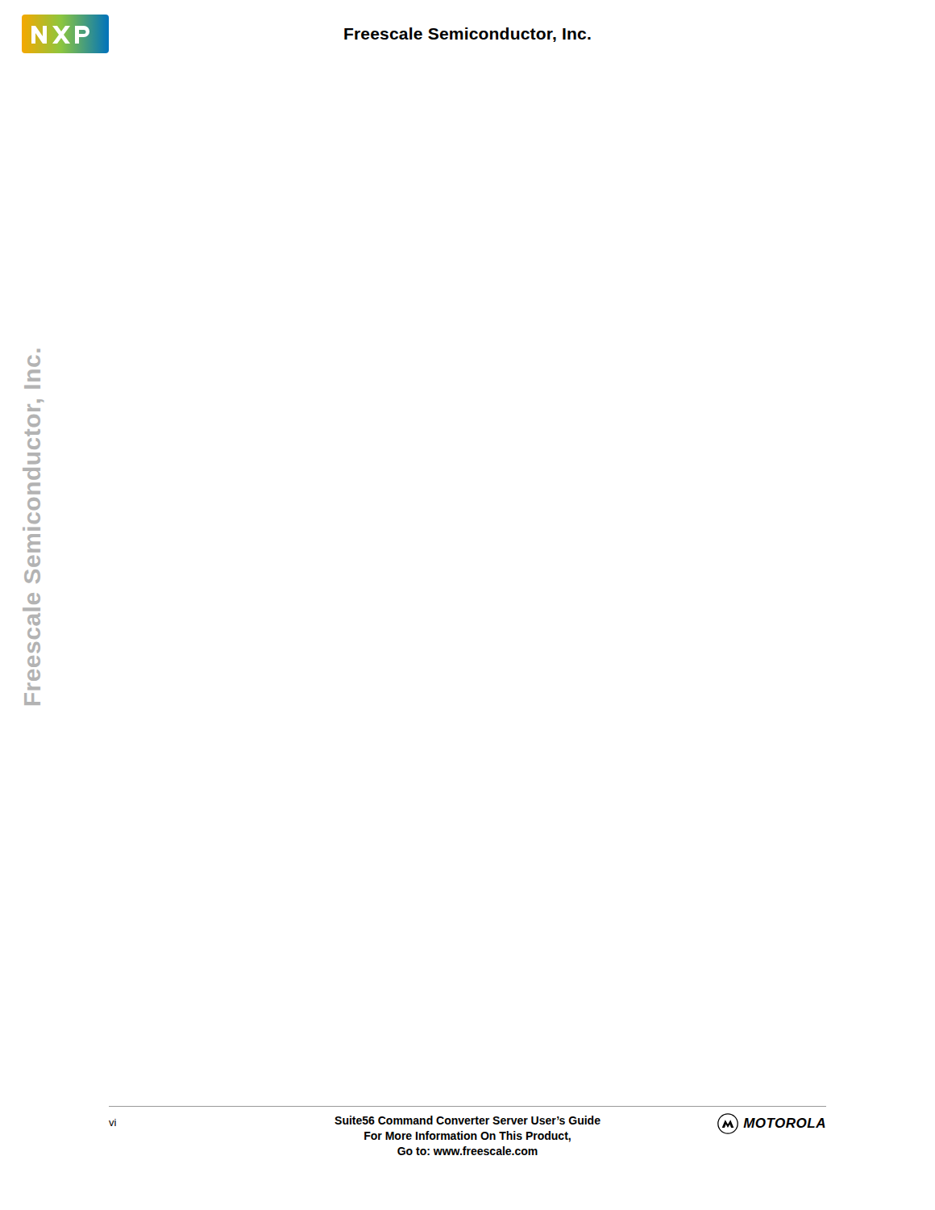Freescale Semiconductor, Inc.
Freescale Semiconductor, Inc.
vi
Suite56 Command Converter Server User’s Guide
For More Information On This Product,
Go to: www.freescale.com
MOTOROLA